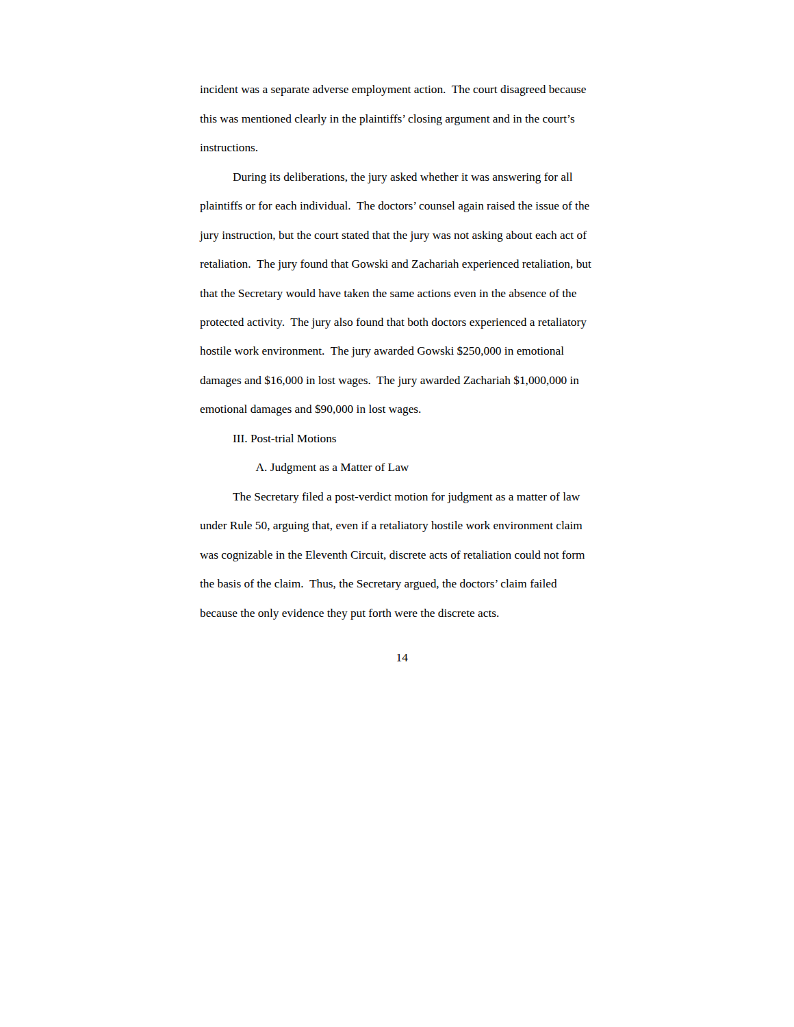incident was a separate adverse employment action. The court disagreed because
this was mentioned clearly in the plaintiffs’ closing argument and in the court’s
instructions.
During its deliberations, the jury asked whether it was answering for all
plaintiffs or for each individual. The doctors’ counsel again raised the issue of the
jury instruction, but the court stated that the jury was not asking about each act of
retaliation. The jury found that Gowski and Zachariah experienced retaliation, but
that the Secretary would have taken the same actions even in the absence of the
protected activity. The jury also found that both doctors experienced a retaliatory
hostile work environment. The jury awarded Gowski $250,000 in emotional
damages and $16,000 in lost wages. The jury awarded Zachariah $1,000,000 in
emotional damages and $90,000 in lost wages.
III. Post-trial Motions
A. Judgment as a Matter of Law
The Secretary filed a post-verdict motion for judgment as a matter of law
under Rule 50, arguing that, even if a retaliatory hostile work environment claim
was cognizable in the Eleventh Circuit, discrete acts of retaliation could not form
the basis of the claim. Thus, the Secretary argued, the doctors’ claim failed
because the only evidence they put forth were the discrete acts.
14